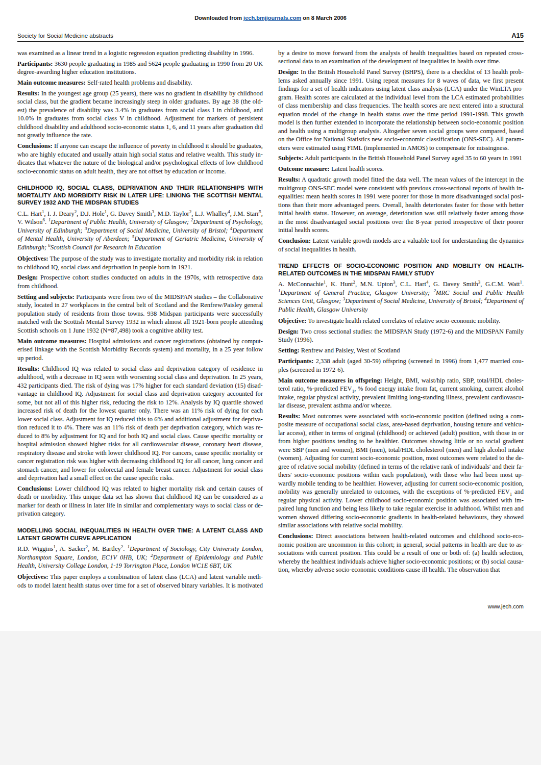Downloaded from jech.bmjjournals.com on 8 March 2006
Society for Social Medicine abstracts A15
was examined as a linear trend in a logistic regression equation predicting disability in 1996.
Participants: 3630 people graduating in 1985 and 5624 people graduating in 1990 from 20 UK degree-awarding higher education institutions.
Main outcome measures: Self-rated health problems and disability.
Results: In the youngest age group (25 years), there was no gradient in disability by childhood social class, but the gradient became increasingly steep in older graduates. By age 38 (the oldest) the prevalence of disability was 3.4% in graduates from social class I in childhood, and 10.0% in graduates from social class V in childhood. Adjustment for markers of persistent childhood disability and adulthood socio-economic status 1, 6, and 11 years after graduation did not greatly influence the rate.
Conclusions: If anyone can escape the influence of poverty in childhood it should be graduates, who are highly educated and usually attain high social status and relative wealth. This study indicates that whatever the nature of the biological and/or psychological effects of low childhood socio-economic status on adult health, they are not offset by education or income.
Childhood IQ, social class, deprivation and their relationships with mortality and morbidity risk in later life: linking the Scottish Mental Survey 1932 and the Midspan studies
C.L. Hart1, I. J. Deary2, D.J. Hole1, G. Davey Smith3, M.D. Taylor2, L.J. Whalley4, J.M. Starr5, V. Wilson6. 1Department of Public Health, University of Glasgow; 2Department of Psychology, University of Edinburgh; 3Department of Social Medicine, University of Bristol; 4Department of Mental Health, University of Aberdeen; 5Department of Geriatric Medicine, University of Edinburgh; 6Scottish Council for Research in Education
Objectives: The purpose of the study was to investigate mortality and morbidity risk in relation to childhood IQ, social class and deprivation in people born in 1921.
Design: Prospective cohort studies conducted on adults in the 1970s, with retrospective data from childhood.
Setting and subjects: Participants were from two of the MIDSPAN studies – the Collaborative study, located in 27 workplaces in the central belt of Scotland and the Renfrew/Paisley general population study of residents from those towns. 938 Midspan participants were successfully matched with the Scottish Mental Survey 1932 in which almost all 1921-born people attending Scottish schools on 1 June 1932 (N=87,498) took a cognitive ability test.
Main outcome measures: Hospital admissions and cancer registrations (obtained by computerised linkage with the Scottish Morbidity Records system) and mortality, in a 25 year follow up period.
Results: Childhood IQ was related to social class and deprivation category of residence in adulthood, with a decrease in IQ seen with worsening social class and deprivation. In 25 years, 432 participants died. The risk of dying was 17% higher for each standard deviation (15) disadvantage in childhood IQ. Adjustment for social class and deprivation category accounted for some, but not all of this higher risk, reducing the risk to 12%. Analysis by IQ quartile showed increased risk of death for the lowest quarter only. There was an 11% risk of dying for each lower social class. Adjustment for IQ reduced this to 6% and additional adjustment for deprivation reduced it to 4%. There was an 11% risk of death per deprivation category, which was reduced to 8% by adjustment for IQ and for both IQ and social class. Cause specific mortality or hospital admission showed higher risks for all cardiovascular disease, coronary heart disease, respiratory disease and stroke with lower childhood IQ. For cancers, cause specific mortality or cancer registration risk was higher with decreasing childhood IQ for all cancer, lung cancer and stomach cancer, and lower for colorectal and female breast cancer. Adjustment for social class and deprivation had a small effect on the cause specific risks.
Conclusions: Lower childhood IQ was related to higher mortality risk and certain causes of death or morbidity. This unique data set has shown that childhood IQ can be considered as a marker for death or illness in later life in similar and complementary ways to social class or deprivation category.
Modelling social inequalities in health over time: a latent class and latent growth curve application
R.D. Wiggins1, A. Sacker2, M. Bartley2. 1Department of Sociology, City University London, Northampton Square, London, EC1V 0HB, UK; 2Department of Epidemiology and Public Health, University College London, 1-19 Torrington Place, London WC1E 6BT, UK
Objectives: This paper employs a combination of latent class (LCA) and latent variable methods to model latent health status over time for a set of observed binary variables. It is motivated by a desire to move forward from the analysis of health inequalities based on repeated cross-sectional data to an examination of the development of inequalities in health over time.
Design: In the British Household Panel Survey (BHPS), there is a checklist of 13 health problems asked annually since 1991. Using repeat measures for 8 waves of data, we first present findings for a set of health indicators using latent class analysis (LCA) under the WinLTA program. Health scores are calculated at the individual level from the LCA estimated probabilities of class membership and class frequencies. The health scores are next entered into a structural equation model of the change in health status over the time period 1991-1998. This growth model is then further extended to incorporate the relationship between socio-economic position and health using a multigroup analysis. Altogether seven social groups were compared, based on the Office for National Statistics new socio-economic classification (ONS-SEC). All parameters were estimated using FIML (implemented in AMOS) to compensate for missingness.
Subjects: Adult participants in the British Household Panel Survey aged 35 to 60 years in 1991
Outcome measure: Latent health scores.
Results: A quadratic growth model fitted the data well. The mean values of the intercept in the multigroup ONS-SEC model were consistent with previous cross-sectional reports of health inequalities: mean health scores in 1991 were poorer for those in more disadvantaged social positions than their more advantaged peers. Overall, health deteriorates faster for those with better initial health status. However, on average, deterioration was still relatively faster among those in the most disadvantaged social positions over the 8-year period irrespective of their poorer initial health scores.
Conclusion: Latent variable growth models are a valuable tool for understanding the dynamics of social inequalities in health.
Trend effects of socio-economic position and mobility on health-related outcomes in the Midspan Family Study
A. McConnachie1, K. Hunt2, M.N. Upton3, C.L. Hart4, G. Davey Smith3, G.C.M. Watt1. 1Department of General Practice, Glasgow University; 2MRC Social and Public Health Sciences Unit, Glasgow; 3Department of Social Medicine, University of Bristol; 4Department of Public Health, Glasgow University
Objective: To investigate health related correlates of relative socio-economic mobility.
Design: Two cross sectional studies: the MIDSPAN Study (1972-6) and the MIDSPAN Family Study (1996).
Setting: Renfrew and Paisley, West of Scotland
Participants: 2,338 adult (aged 30-59) offspring (screened in 1996) from 1,477 married couples (screened in 1972-6).
Main outcome measures in offspring: Height, BMI, waist/hip ratio, SBP, total/HDL cholesterol ratio, %-predicted FEV1, % food energy intake from fat, current smoking, current alcohol intake, regular physical activity, prevalent limiting long-standing illness, prevalent cardiovascular disease, prevalent asthma and/or wheeze.
Results: Most outcomes were associated with socio-economic position (defined using a composite measure of occupational social class, area-based deprivation, housing tenure and vehicular access), either in terms of original (childhood) or achieved (adult) position, with those in or from higher positions tending to be healthier. Outcomes showing little or no social gradient were SBP (men and women), BMI (men), total/HDL cholesterol (men) and high alcohol intake (women). Adjusting for current socio-economic position, most outcomes were related to the degree of relative social mobility (defined in terms of the relative rank of individuals' and their fathers' socio-economic positions within each population), with those who had been most upwardly mobile tending to be healthier. However, adjusting for current socio-economic position, mobility was generally unrelated to outcomes, with the exceptions of %-predicted FEV1 and regular physical activity. Lower childhood socio-economic position was associated with impaired lung function and being less likely to take regular exercise in adulthood. Whilst men and women showed differing socio-economic gradients in health-related behaviours, they showed similar associations with relative social mobility.
Conclusions: Direct associations between health-related outcomes and childhood socio-economic position are uncommon in this cohort; in general, social patterns in health are due to associations with current position. This could be a result of one or both of: (a) health selection, whereby the healthiest individuals achieve higher socio-economic positions; or (b) social causation, whereby adverse socio-economic conditions cause ill health. The observation that
www.jech.com